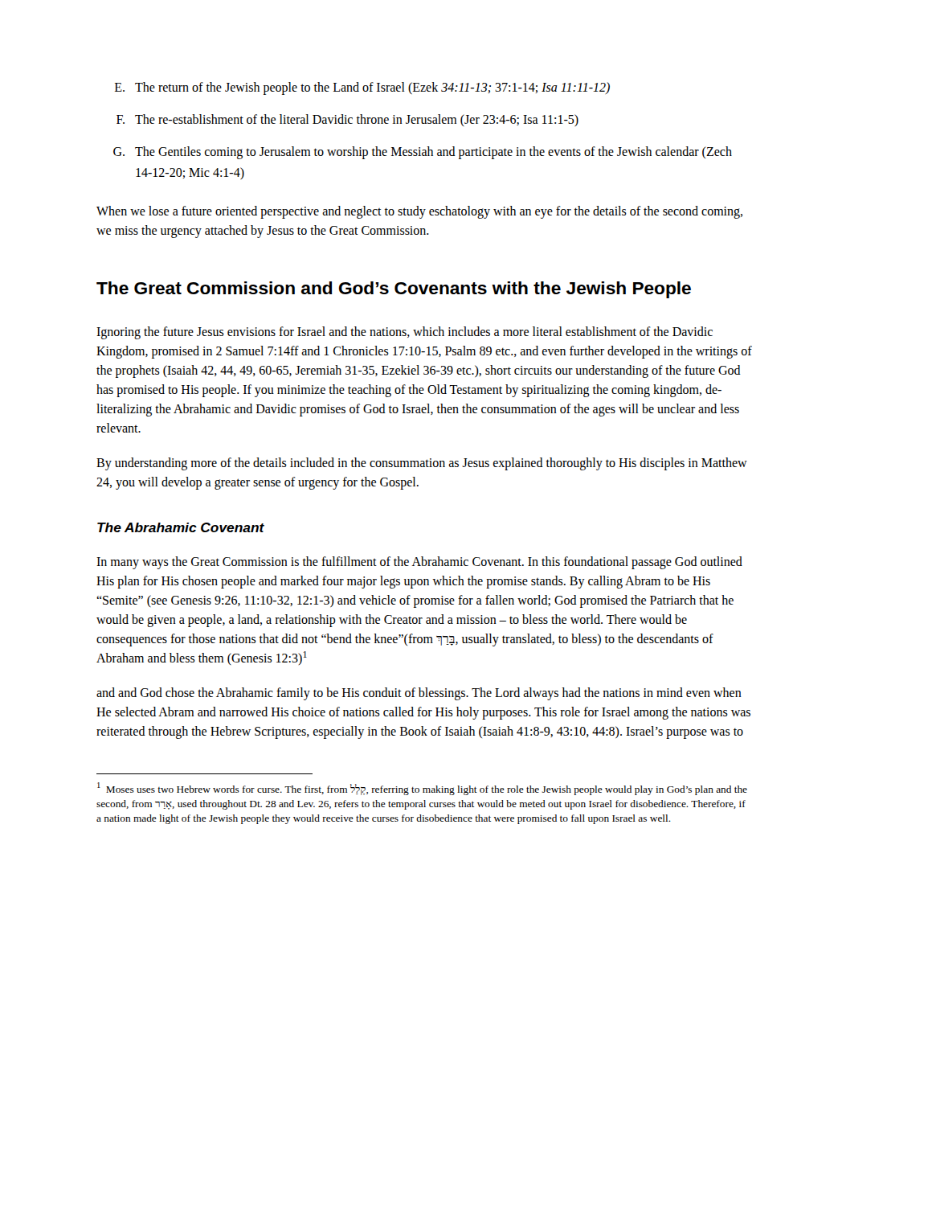The return of the Jewish people to the Land of Israel (Ezek 34:11-13; 37:1-14; Isa 11:11-12)
The re-establishment of the literal Davidic throne in Jerusalem (Jer 23:4-6; Isa 11:1-5)
The Gentiles coming to Jerusalem to worship the Messiah and participate in the events of the Jewish calendar (Zech 14-12-20; Mic 4:1-4)
When we lose a future oriented perspective and neglect to study eschatology with an eye for the details of the second coming, we miss the urgency attached by Jesus to the Great Commission.
The Great Commission and God’s Covenants with the Jewish People
Ignoring the future Jesus envisions for Israel and the nations, which includes a more literal establishment of the Davidic Kingdom, promised in 2 Samuel 7:14ff and 1 Chronicles 17:10-15, Psalm 89 etc., and even further developed in the writings of the prophets (Isaiah 42, 44, 49, 60-65, Jeremiah 31-35, Ezekiel 36-39 etc.), short circuits our understanding of the future God has promised to His people. If you minimize the teaching of the Old Testament by spiritualizing the coming kingdom, de-literalizing the Abrahamic and Davidic promises of God to Israel, then the consummation of the ages will be unclear and less relevant.
By understanding more of the details included in the consummation as Jesus explained thoroughly to His disciples in Matthew 24, you will develop a greater sense of urgency for the Gospel.
The Abrahamic Covenant
In many ways the Great Commission is the fulfillment of the Abrahamic Covenant. In this foundational passage God outlined His plan for His chosen people and marked four major legs upon which the promise stands. By calling Abram to be His “Semite” (see Genesis 9:26, 11:10-32, 12:1-3) and vehicle of promise for a fallen world; God promised the Patriarch that he would be given a people, a land, a relationship with the Creator and a mission – to bless the world. There would be consequences for those nations that did not “bend the knee”(from בָּרַךְ, usually translated, to bless) to the descendants of Abraham and bless them (Genesis 12:3)1
and and God chose the Abrahamic family to be His conduit of blessings. The Lord always had the nations in mind even when He selected Abram and narrowed His choice of nations called for His holy purposes. This role for Israel among the nations was reiterated through the Hebrew Scriptures, especially in the Book of Isaiah (Isaiah 41:8-9, 43:10, 44:8). Israel’s purpose was to
1 Moses uses two Hebrew words for curse. The first, from קָלַל, referring to making light of the role the Jewish people would play in God’s plan and the second, from אָרַר, used throughout Dt. 28 and Lev. 26, refers to the temporal curses that would be meted out upon Israel for disobedience. Therefore, if a nation made light of the Jewish people they would receive the curses for disobedience that were promised to fall upon Israel as well.